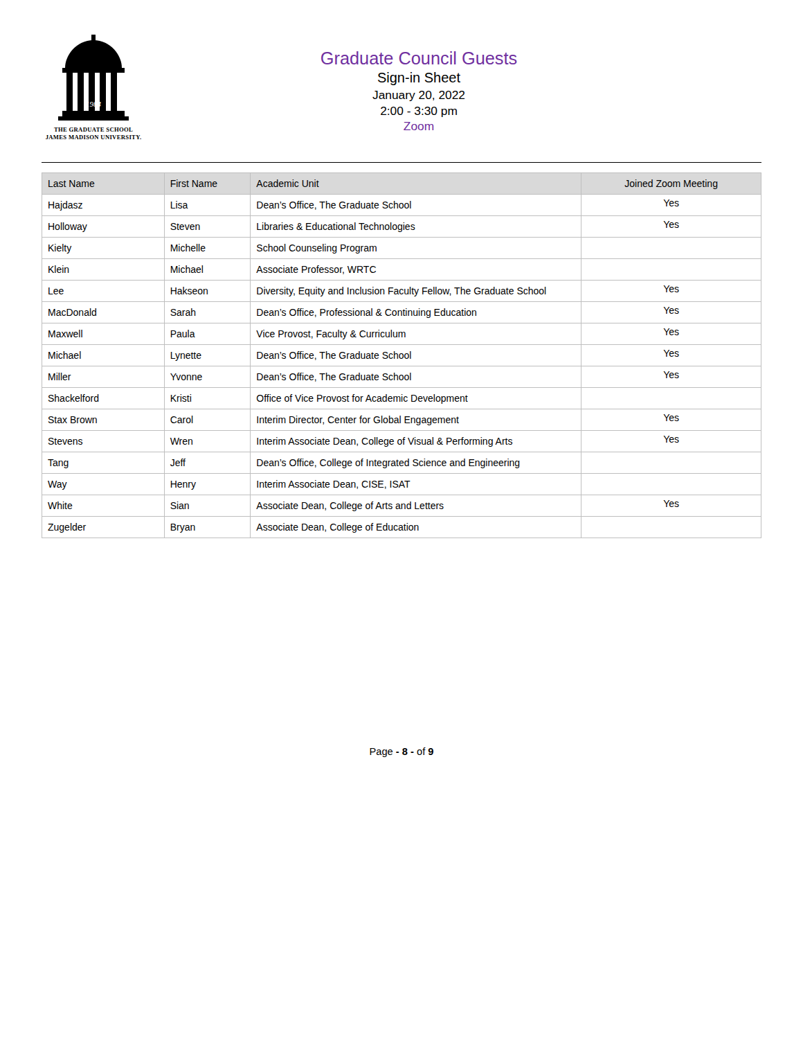1984
THE GRADUATE SCHOOL
JAMES MADISON UNIVERSITY.
Graduate Council Guests
Sign-in Sheet
January 20, 2022
2:00 - 3:30 pm
Zoom
| Last Name | First Name | Academic Unit | Joined Zoom Meeting |
| --- | --- | --- | --- |
| Hajdasz | Lisa | Dean’s Office, The Graduate School | Yes |
| Holloway | Steven | Libraries & Educational Technologies | Yes |
| Kielty | Michelle | School Counseling Program | |
| Klein | Michael | Associate Professor, WRTC | |
| Lee | Hakseon | Diversity, Equity and Inclusion Faculty Fellow, The Graduate School | Yes |
| MacDonald | Sarah | Dean’s Office, Professional & Continuing Education | Yes |
| Maxwell | Paula | Vice Provost, Faculty & Curriculum | Yes |
| Michael | Lynette | Dean’s Office, The Graduate School | Yes |
| Miller | Yvonne | Dean’s Office, The Graduate School | Yes |
| Shackelford | Kristi | Office of Vice Provost for Academic Development | |
| Stax Brown | Carol | Interim Director, Center for Global Engagement | Yes |
| Stevens | Wren | Interim Associate Dean, College of Visual & Performing Arts | Yes |
| Tang | Jeff | Dean’s Office, College of Integrated Science and Engineering | |
| Way | Henry | Interim Associate Dean, CISE, ISAT | |
| White | Sian | Associate Dean, College of Arts and Letters | Yes |
| Zugelder | Bryan | Associate Dean, College of Education | |
Page - 8 - of 9